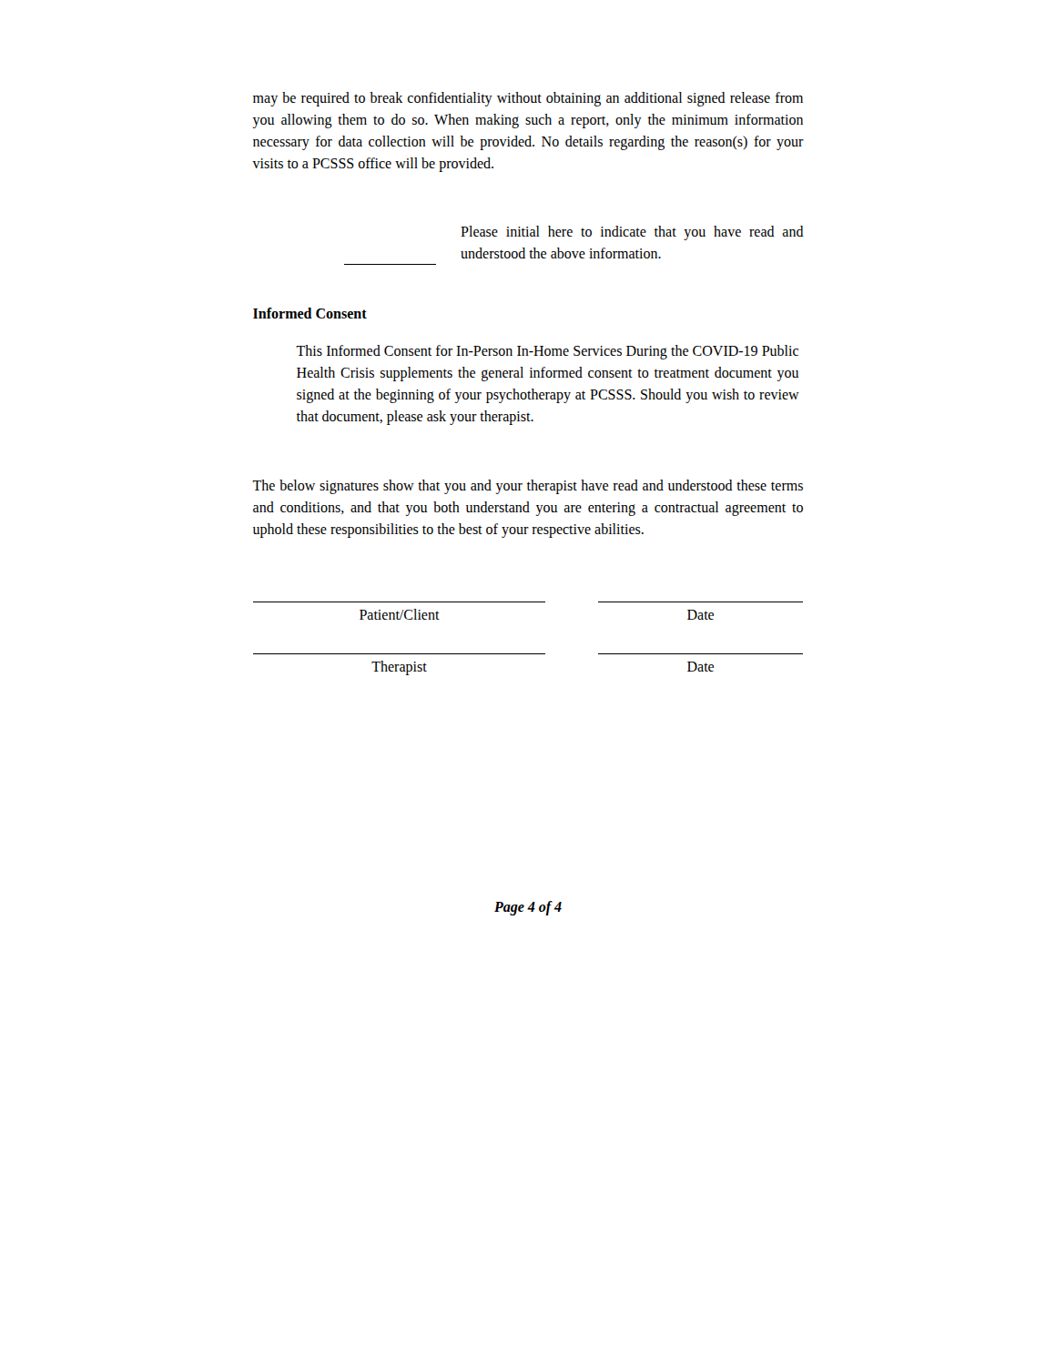may be required to break confidentiality without obtaining an additional signed release from you allowing them to do so. When making such a report, only the minimum information necessary for data collection will be provided. No details regarding the reason(s) for your visits to a PCSSS office will be provided.
Please initial here to indicate that you have read and understood the above information.
Informed Consent
This Informed Consent for In-Person In-Home Services During the COVID-19 Public Health Crisis supplements the general informed consent to treatment document you signed at the beginning of your psychotherapy at PCSSS. Should you wish to review that document, please ask your therapist.
The below signatures show that you and your therapist have read and understood these terms and conditions, and that you both understand you are entering a contractual agreement to uphold these responsibilities to the best of your respective abilities.
| Patient/Client | Date |
| Therapist | Date |
Page 4 of 4